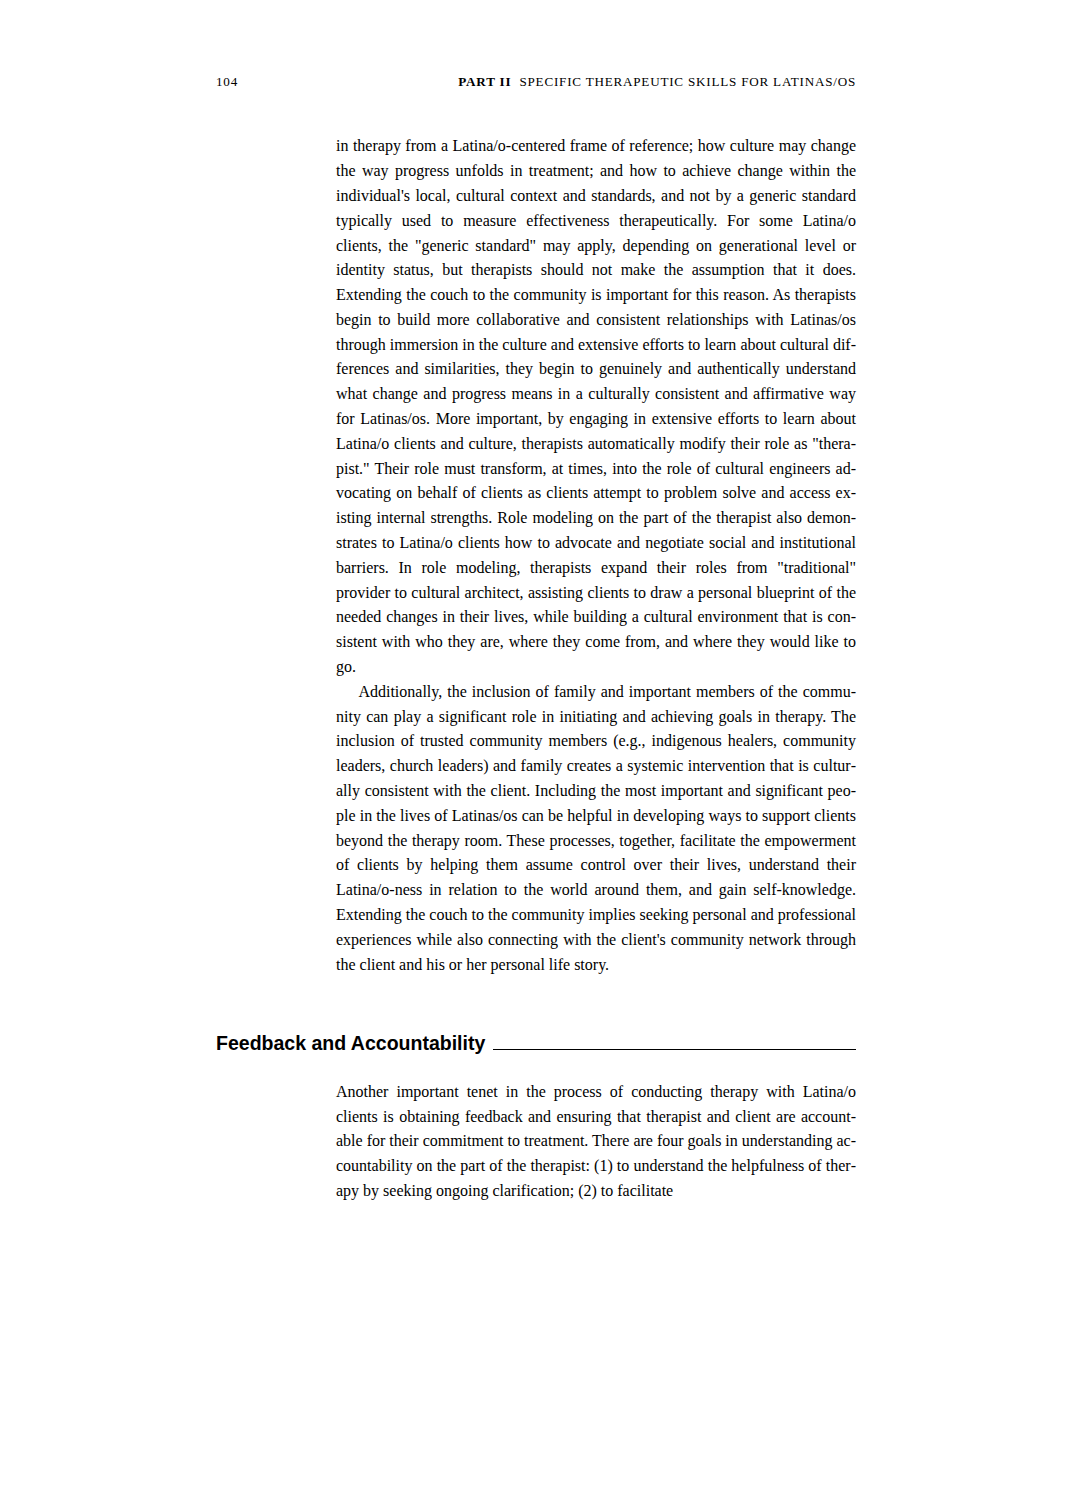104 PART II Specific Therapeutic Skills for Latinas/os
in therapy from a Latina/o-centered frame of reference; how culture may change the way progress unfolds in treatment; and how to achieve change within the individual's local, cultural context and standards, and not by a generic standard typically used to measure effectiveness therapeutically. For some Latina/o clients, the "generic standard" may apply, depending on generational level or identity status, but therapists should not make the assumption that it does. Extending the couch to the community is important for this reason. As therapists begin to build more collaborative and consistent relationships with Latinas/os through immersion in the culture and extensive efforts to learn about cultural differences and similarities, they begin to genuinely and authentically understand what change and progress means in a culturally consistent and affirmative way for Latinas/os. More important, by engaging in extensive efforts to learn about Latina/o clients and culture, therapists automatically modify their role as "therapist." Their role must transform, at times, into the role of cultural engineers advocating on behalf of clients as clients attempt to problem solve and access existing internal strengths. Role modeling on the part of the therapist also demonstrates to Latina/o clients how to advocate and negotiate social and institutional barriers. In role modeling, therapists expand their roles from "traditional" provider to cultural architect, assisting clients to draw a personal blueprint of the needed changes in their lives, while building a cultural environment that is consistent with who they are, where they come from, and where they would like to go.
Additionally, the inclusion of family and important members of the community can play a significant role in initiating and achieving goals in therapy. The inclusion of trusted community members (e.g., indigenous healers, community leaders, church leaders) and family creates a systemic intervention that is culturally consistent with the client. Including the most important and significant people in the lives of Latinas/os can be helpful in developing ways to support clients beyond the therapy room. These processes, together, facilitate the empowerment of clients by helping them assume control over their lives, understand their Latina/o-ness in relation to the world around them, and gain self-knowledge. Extending the couch to the community implies seeking personal and professional experiences while also connecting with the client's community network through the client and his or her personal life story.
Feedback and Accountability
Another important tenet in the process of conducting therapy with Latina/o clients is obtaining feedback and ensuring that therapist and client are accountable for their commitment to treatment. There are four goals in understanding accountability on the part of the therapist: (1) to understand the helpfulness of therapy by seeking ongoing clarification; (2) to facilitate